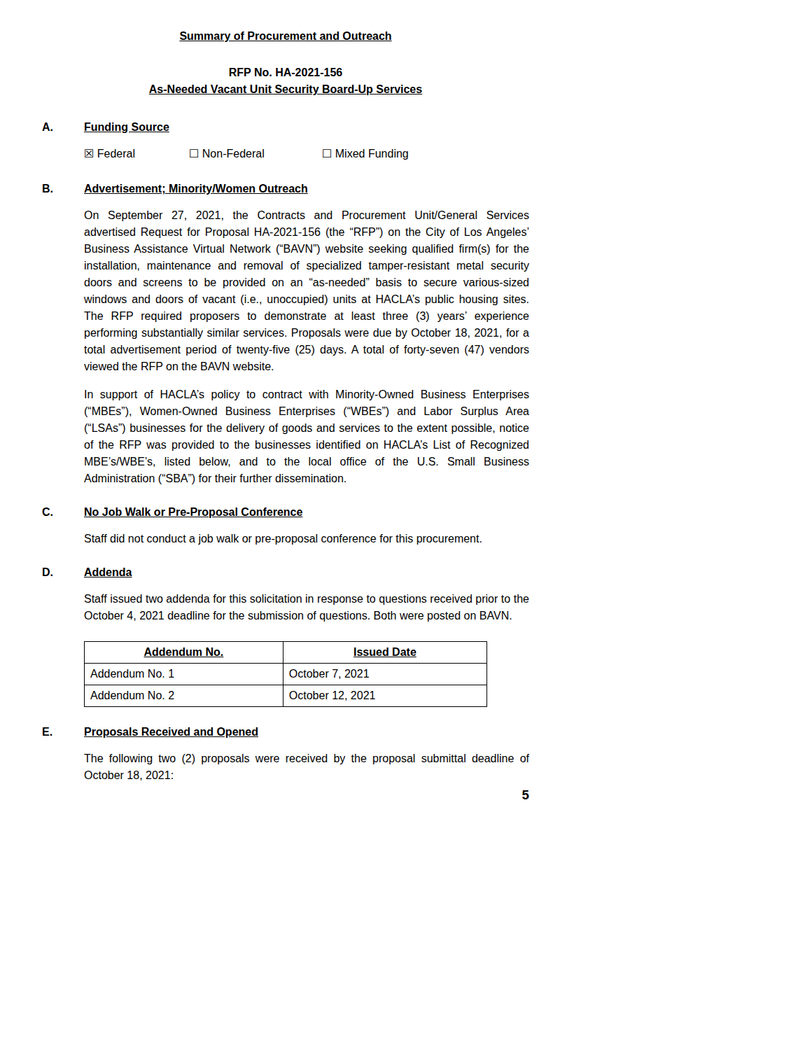Summary of Procurement and Outreach
RFP No. HA-2021-156 As-Needed Vacant Unit Security Board-Up Services
A. Funding Source
☒ Federal ☐ Non-Federal ☐ Mixed Funding
B. Advertisement; Minority/Women Outreach
On September 27, 2021, the Contracts and Procurement Unit/General Services advertised Request for Proposal HA-2021-156 (the “RFP”) on the City of Los Angeles’ Business Assistance Virtual Network (“BAVN”) website seeking qualified firm(s) for the installation, maintenance and removal of specialized tamper-resistant metal security doors and screens to be provided on an “as-needed” basis to secure various-sized windows and doors of vacant (i.e., unoccupied) units at HACLA’s public housing sites. The RFP required proposers to demonstrate at least three (3) years’ experience performing substantially similar services. Proposals were due by October 18, 2021, for a total advertisement period of twenty-five (25) days. A total of forty-seven (47) vendors viewed the RFP on the BAVN website.
In support of HACLA’s policy to contract with Minority-Owned Business Enterprises (“MBEs”), Women-Owned Business Enterprises (“WBEs”) and Labor Surplus Area (“LSAs”) businesses for the delivery of goods and services to the extent possible, notice of the RFP was provided to the businesses identified on HACLA’s List of Recognized MBE’s/WBE’s, listed below, and to the local office of the U.S. Small Business Administration (“SBA”) for their further dissemination.
C. No Job Walk or Pre-Proposal Conference
Staff did not conduct a job walk or pre-proposal conference for this procurement.
D. Addenda
Staff issued two addenda for this solicitation in response to questions received prior to the October 4, 2021 deadline for the submission of questions. Both were posted on BAVN.
| Addendum No. | Issued Date |
| --- | --- |
| Addendum No. 1 | October 7, 2021 |
| Addendum No. 2 | October 12, 2021 |
E. Proposals Received and Opened
The following two (2) proposals were received by the proposal submittal deadline of October 18, 2021:
5